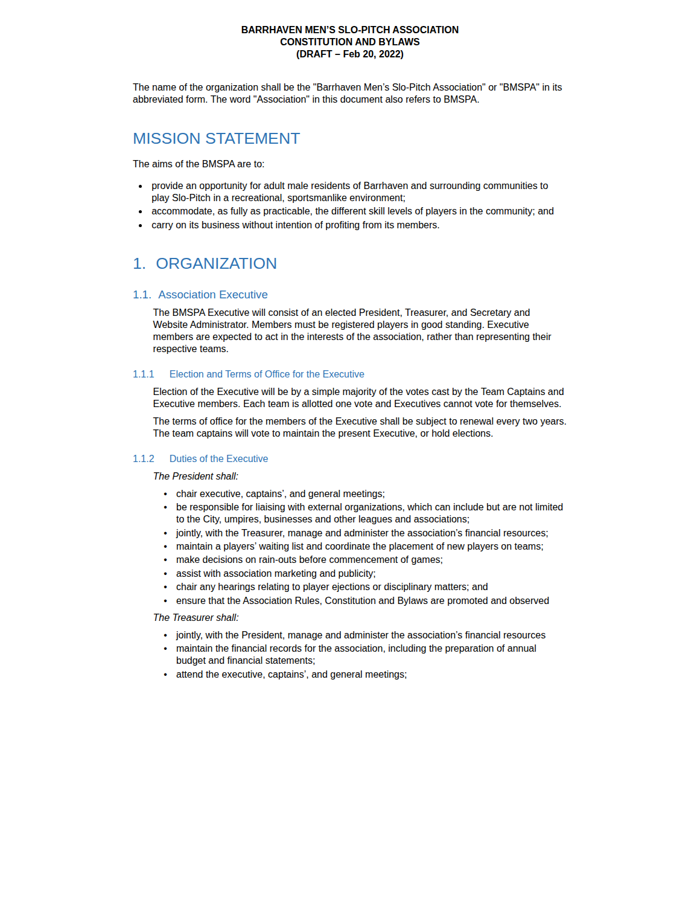BARRHAVEN MEN’S SLO-PITCH ASSOCIATION
CONSTITUTION AND BYLAWS
(DRAFT – Feb 20, 2022)
The name of the organization shall be the "Barrhaven Men’s Slo-Pitch Association" or "BMSPA" in its abbreviated form. The word "Association" in this document also refers to BMSPA.
MISSION STATEMENT
The aims of the BMSPA are to:
provide an opportunity for adult male residents of Barrhaven and surrounding communities to play Slo-Pitch in a recreational, sportsmanlike environment;
accommodate, as fully as practicable, the different skill levels of players in the community; and
carry on its business without intention of profiting from its members.
1. ORGANIZATION
1.1. Association Executive
The BMSPA Executive will consist of an elected President, Treasurer, and Secretary and Website Administrator. Members must be registered players in good standing. Executive members are expected to act in the interests of the association, rather than representing their respective teams.
1.1.1 Election and Terms of Office for the Executive
Election of the Executive will be by a simple majority of the votes cast by the Team Captains and Executive members. Each team is allotted one vote and Executives cannot vote for themselves.
The terms of office for the members of the Executive shall be subject to renewal every two years. The team captains will vote to maintain the present Executive, or hold elections.
1.1.2 Duties of the Executive
The President shall:
chair executive, captains’, and general meetings;
be responsible for liaising with external organizations, which can include but are not limited to the City, umpires, businesses and other leagues and associations;
jointly, with the Treasurer, manage and administer the association’s financial resources;
maintain a players’ waiting list and coordinate the placement of new players on teams;
make decisions on rain-outs before commencement of games;
assist with association marketing and publicity;
chair any hearings relating to player ejections or disciplinary matters; and
ensure that the Association Rules, Constitution and Bylaws are promoted and observed
The Treasurer shall:
jointly, with the President, manage and administer the association’s financial resources
maintain the financial records for the association, including the preparation of annual budget and financial statements;
attend the executive, captains’, and general meetings;